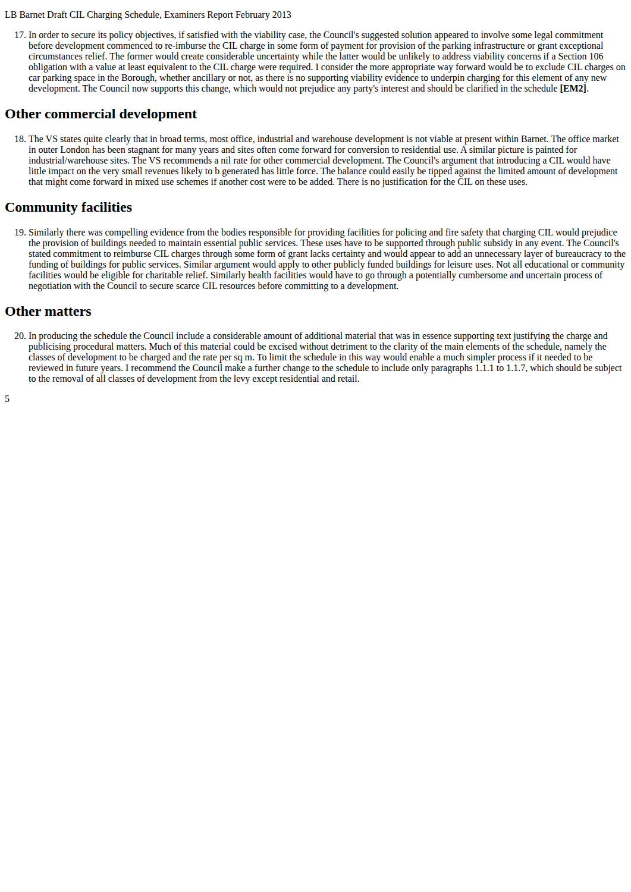LB Barnet Draft CIL Charging Schedule, Examiners Report February 2013
In order to secure its policy objectives, if satisfied with the viability case, the Council's suggested solution appeared to involve some legal commitment before development commenced to re-imburse the CIL charge in some form of payment for provision of the parking infrastructure or grant exceptional circumstances relief. The former would create considerable uncertainty while the latter would be unlikely to address viability concerns if a Section 106 obligation with a value at least equivalent to the CIL charge were required. I consider the more appropriate way forward would be to exclude CIL charges on car parking space in the Borough, whether ancillary or not, as there is no supporting viability evidence to underpin charging for this element of any new development. The Council now supports this change, which would not prejudice any party's interest and should be clarified in the schedule [EM2].
Other commercial development
The VS states quite clearly that in broad terms, most office, industrial and warehouse development is not viable at present within Barnet. The office market in outer London has been stagnant for many years and sites often come forward for conversion to residential use. A similar picture is painted for industrial/warehouse sites. The VS recommends a nil rate for other commercial development. The Council's argument that introducing a CIL would have little impact on the very small revenues likely to b generated has little force. The balance could easily be tipped against the limited amount of development that might come forward in mixed use schemes if another cost were to be added. There is no justification for the CIL on these uses.
Community facilities
Similarly there was compelling evidence from the bodies responsible for providing facilities for policing and fire safety that charging CIL would prejudice the provision of buildings needed to maintain essential public services. These uses have to be supported through public subsidy in any event. The Council's stated commitment to reimburse CIL charges through some form of grant lacks certainty and would appear to add an unnecessary layer of bureaucracy to the funding of buildings for public services. Similar argument would apply to other publicly funded buildings for leisure uses. Not all educational or community facilities would be eligible for charitable relief. Similarly health facilities would have to go through a potentially cumbersome and uncertain process of negotiation with the Council to secure scarce CIL resources before committing to a development.
Other matters
In producing the schedule the Council include a considerable amount of additional material that was in essence supporting text justifying the charge and publicising procedural matters. Much of this material could be excised without detriment to the clarity of the main elements of the schedule, namely the classes of development to be charged and the rate per sq m. To limit the schedule in this way would enable a much simpler process if it needed to be reviewed in future years. I recommend the Council make a further change to the schedule to include only paragraphs 1.1.1 to 1.1.7, which should be subject to the removal of all classes of development from the levy except residential and retail.
5